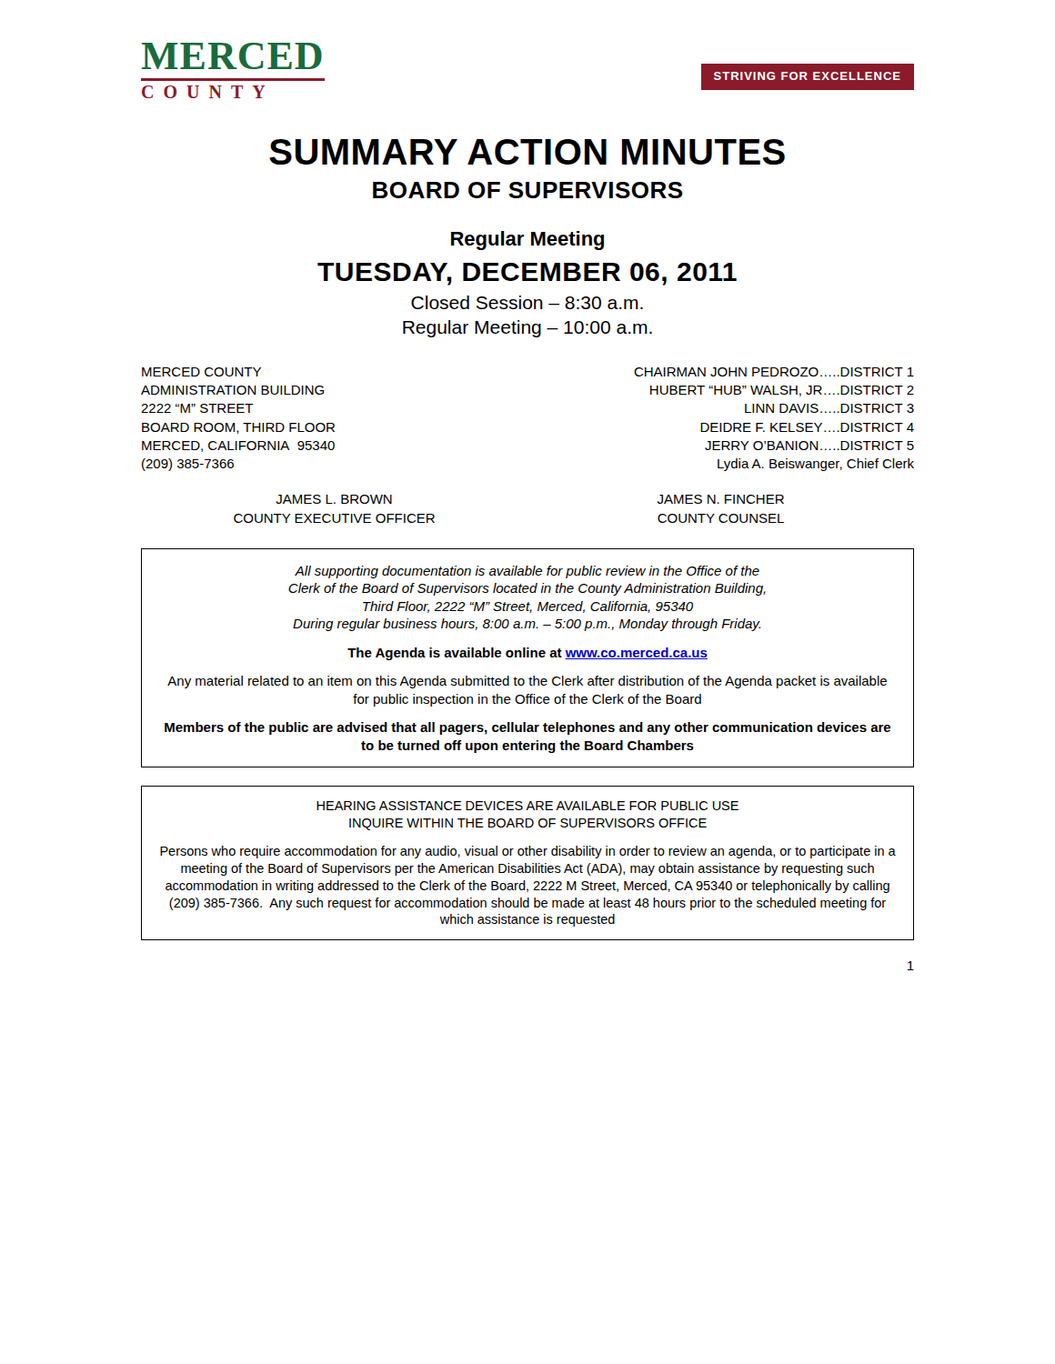MERCED COUNTY
STRIVING FOR EXCELLENCE
SUMMARY ACTION MINUTES
BOARD OF SUPERVISORS
Regular Meeting
TUESDAY, DECEMBER 06, 2011
Closed Session – 8:30 a.m.
Regular Meeting – 10:00 a.m.
| MERCED COUNTY ADMINISTRATION BUILDING 2222 “M” STREET BOARD ROOM, THIRD FLOOR MERCED, CALIFORNIA 95340 (209) 385-7366 | CHAIRMAN JOHN PEDROZO…..DISTRICT 1 HUBERT “HUB” WALSH, JR….DISTRICT 2 LINN DAVIS…..DISTRICT 3 DEIDRE F. KELSEY….DISTRICT 4 JERRY O’BANION…..DISTRICT 5 Lydia A. Beiswanger, Chief Clerk |
| JAMES L. BROWN COUNTY EXECUTIVE OFFICER | JAMES N. FINCHER COUNTY COUNSEL |
All supporting documentation is available for public review in the Office of the
Clerk of the Board of Supervisors located in the County Administration Building,
Third Floor, 2222 “M” Street, Merced, California, 95340
During regular business hours, 8:00 a.m. – 5:00 p.m., Monday through Friday.
The Agenda is available online at www.co.merced.ca.us
Any material related to an item on this Agenda submitted to the Clerk after distribution of the Agenda packet is available for public inspection in the Office of the Clerk of the Board
Members of the public are advised that all pagers, cellular telephones and any other communication devices are to be turned off upon entering the Board Chambers
HEARING ASSISTANCE DEVICES ARE AVAILABLE FOR PUBLIC USE
INQUIRE WITHIN THE BOARD OF SUPERVISORS OFFICE
Persons who require accommodation for any audio, visual or other disability in order to review an agenda, or to participate in a meeting of the Board of Supervisors per the American Disabilities Act (ADA), may obtain assistance by requesting such accommodation in writing addressed to the Clerk of the Board, 2222 M Street, Merced, CA 95340 or telephonically by calling (209) 385-7366. Any such request for accommodation should be made at least 48 hours prior to the scheduled meeting for which assistance is requested
1